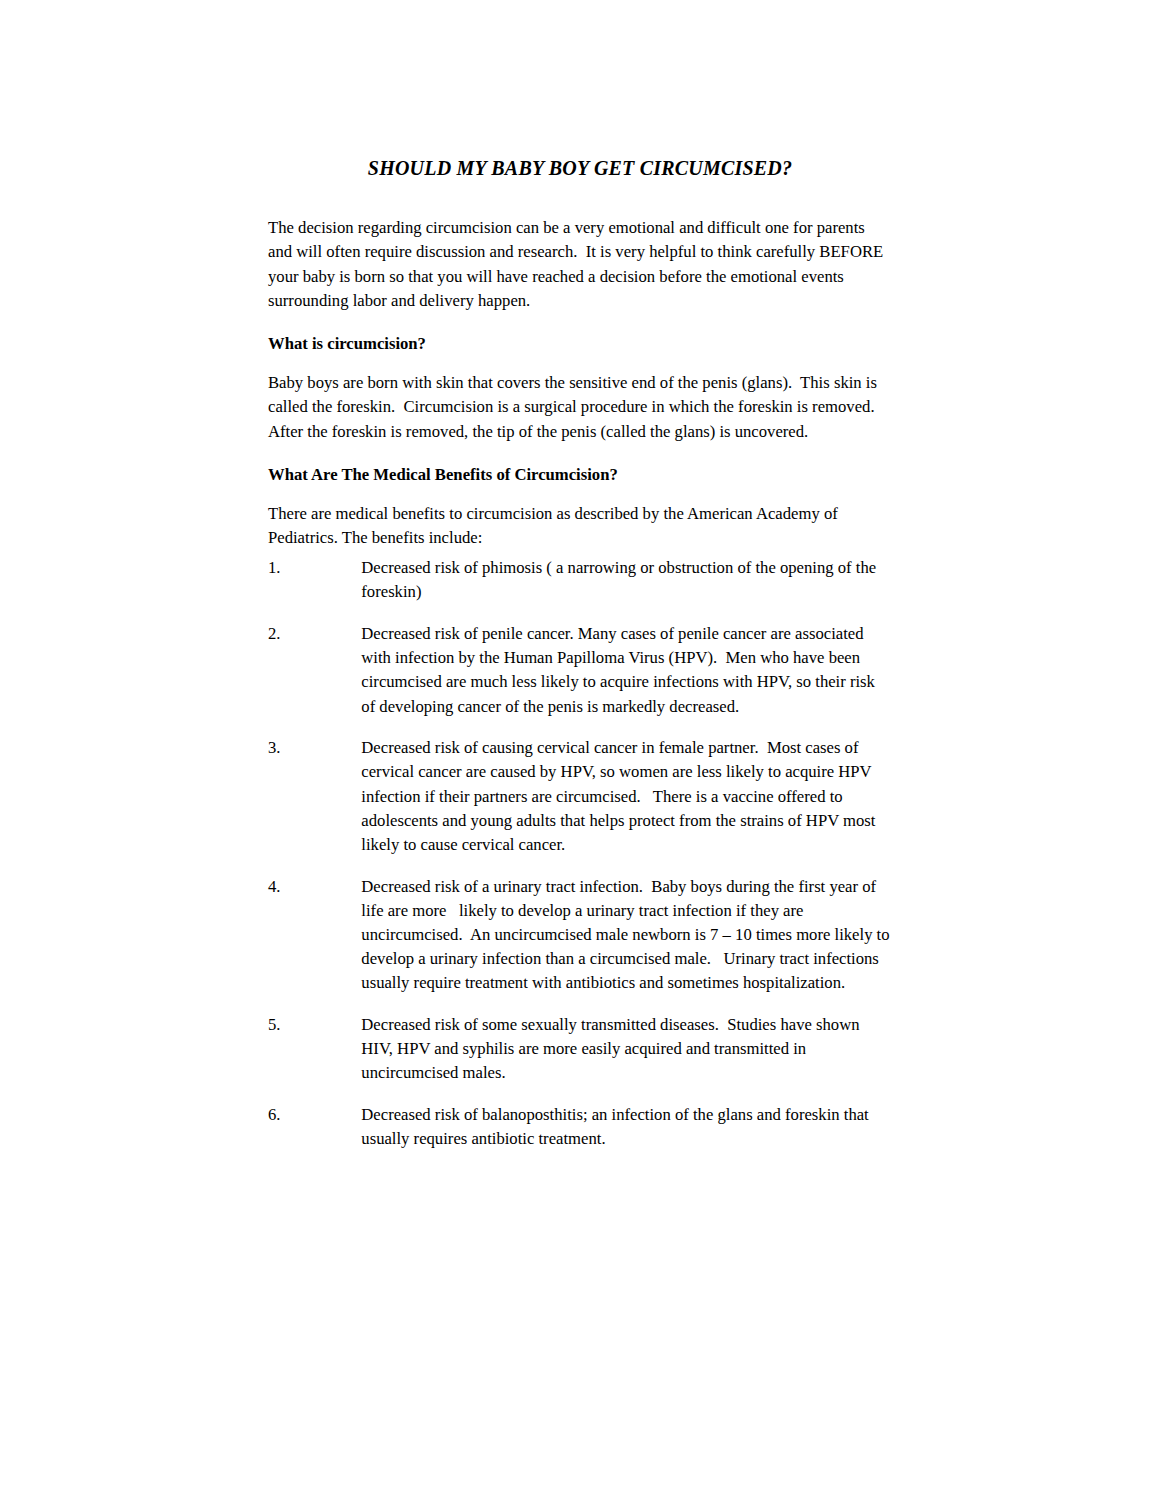SHOULD MY BABY BOY GET CIRCUMCISED?
The decision regarding circumcision can be a very emotional and difficult one for parents and will often require discussion and research. It is very helpful to think carefully BEFORE your baby is born so that you will have reached a decision before the emotional events surrounding labor and delivery happen.
What is circumcision?
Baby boys are born with skin that covers the sensitive end of the penis (glans). This skin is called the foreskin. Circumcision is a surgical procedure in which the foreskin is removed. After the foreskin is removed, the tip of the penis (called the glans) is uncovered.
What Are The Medical Benefits of Circumcision?
There are medical benefits to circumcision as described by the American Academy of Pediatrics. The benefits include:
1. Decreased risk of phimosis ( a narrowing or obstruction of the opening of the foreskin)
2. Decreased risk of penile cancer. Many cases of penile cancer are associated with infection by the Human Papilloma Virus (HPV). Men who have been circumcised are much less likely to acquire infections with HPV, so their risk of developing cancer of the penis is markedly decreased.
3. Decreased risk of causing cervical cancer in female partner. Most cases of cervical cancer are caused by HPV, so women are less likely to acquire HPV infection if their partners are circumcised. There is a vaccine offered to adolescents and young adults that helps protect from the strains of HPV most likely to cause cervical cancer.
4. Decreased risk of a urinary tract infection. Baby boys during the first year of life are more likely to develop a urinary tract infection if they are uncircumcised. An uncircumcised male newborn is 7 – 10 times more likely to develop a urinary infection than a circumcised male. Urinary tract infections usually require treatment with antibiotics and sometimes hospitalization.
5. Decreased risk of some sexually transmitted diseases. Studies have shown HIV, HPV and syphilis are more easily acquired and transmitted in uncircumcised males.
6. Decreased risk of balanoposthitis; an infection of the glans and foreskin that usually requires antibiotic treatment.